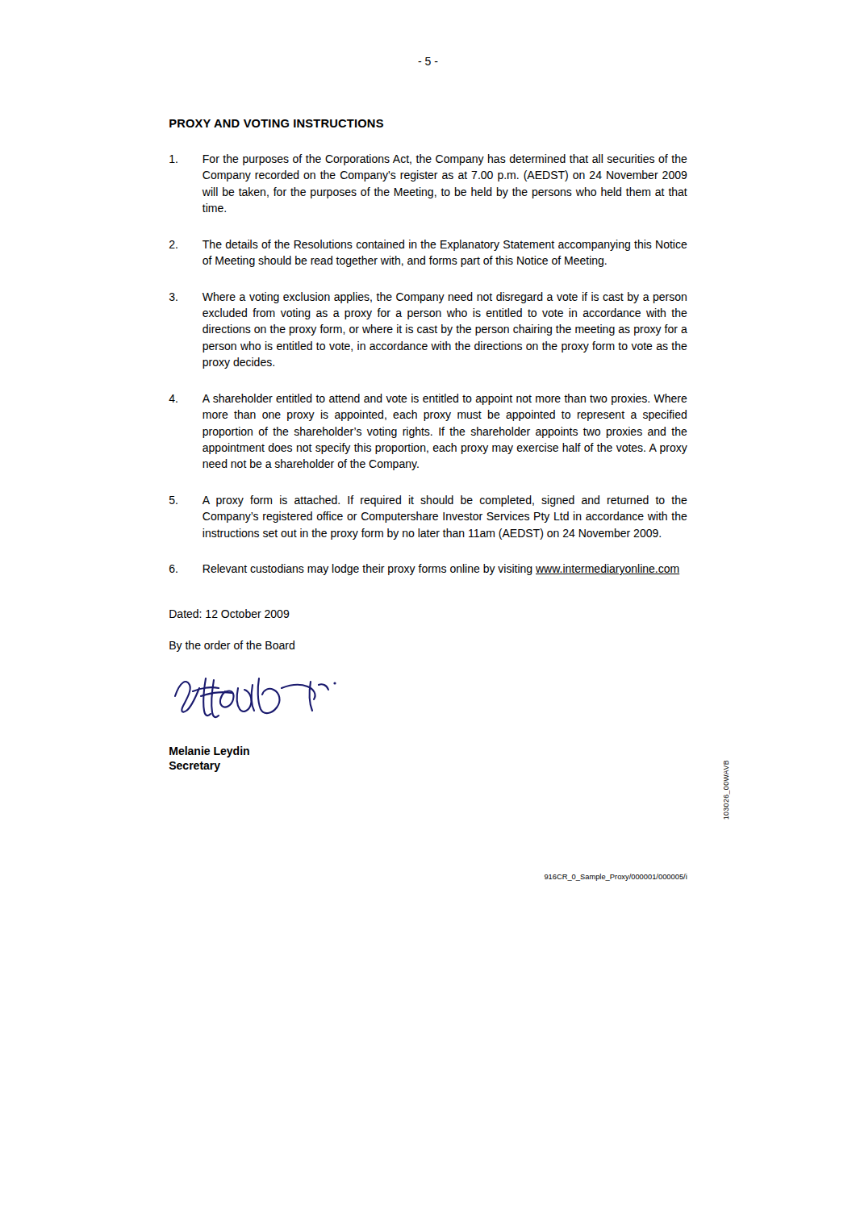- 5 -
PROXY AND VOTING INSTRUCTIONS
1. For the purposes of the Corporations Act, the Company has determined that all securities of the Company recorded on the Company's register as at 7.00 p.m. (AEDST) on 24 November 2009 will be taken, for the purposes of the Meeting, to be held by the persons who held them at that time.
2. The details of the Resolutions contained in the Explanatory Statement accompanying this Notice of Meeting should be read together with, and forms part of this Notice of Meeting.
3. Where a voting exclusion applies, the Company need not disregard a vote if is cast by a person excluded from voting as a proxy for a person who is entitled to vote in accordance with the directions on the proxy form, or where it is cast by the person chairing the meeting as proxy for a person who is entitled to vote, in accordance with the directions on the proxy form to vote as the proxy decides.
4. A shareholder entitled to attend and vote is entitled to appoint not more than two proxies. Where more than one proxy is appointed, each proxy must be appointed to represent a specified proportion of the shareholder’s voting rights. If the shareholder appoints two proxies and the appointment does not specify this proportion, each proxy may exercise half of the votes. A proxy need not be a shareholder of the Company.
5. A proxy form is attached. If required it should be completed, signed and returned to the Company’s registered office or Computershare Investor Services Pty Ltd in accordance with the instructions set out in the proxy form by no later than 11am (AEDST) on 24 November 2009.
6. Relevant custodians may lodge their proxy forms online by visiting www.intermediaryonline.com
Dated: 12 October 2009
By the order of the Board
Melanie Leydin
Secretary
103026_00WAVB
916CR_0_Sample_Proxy/000001/000005/i